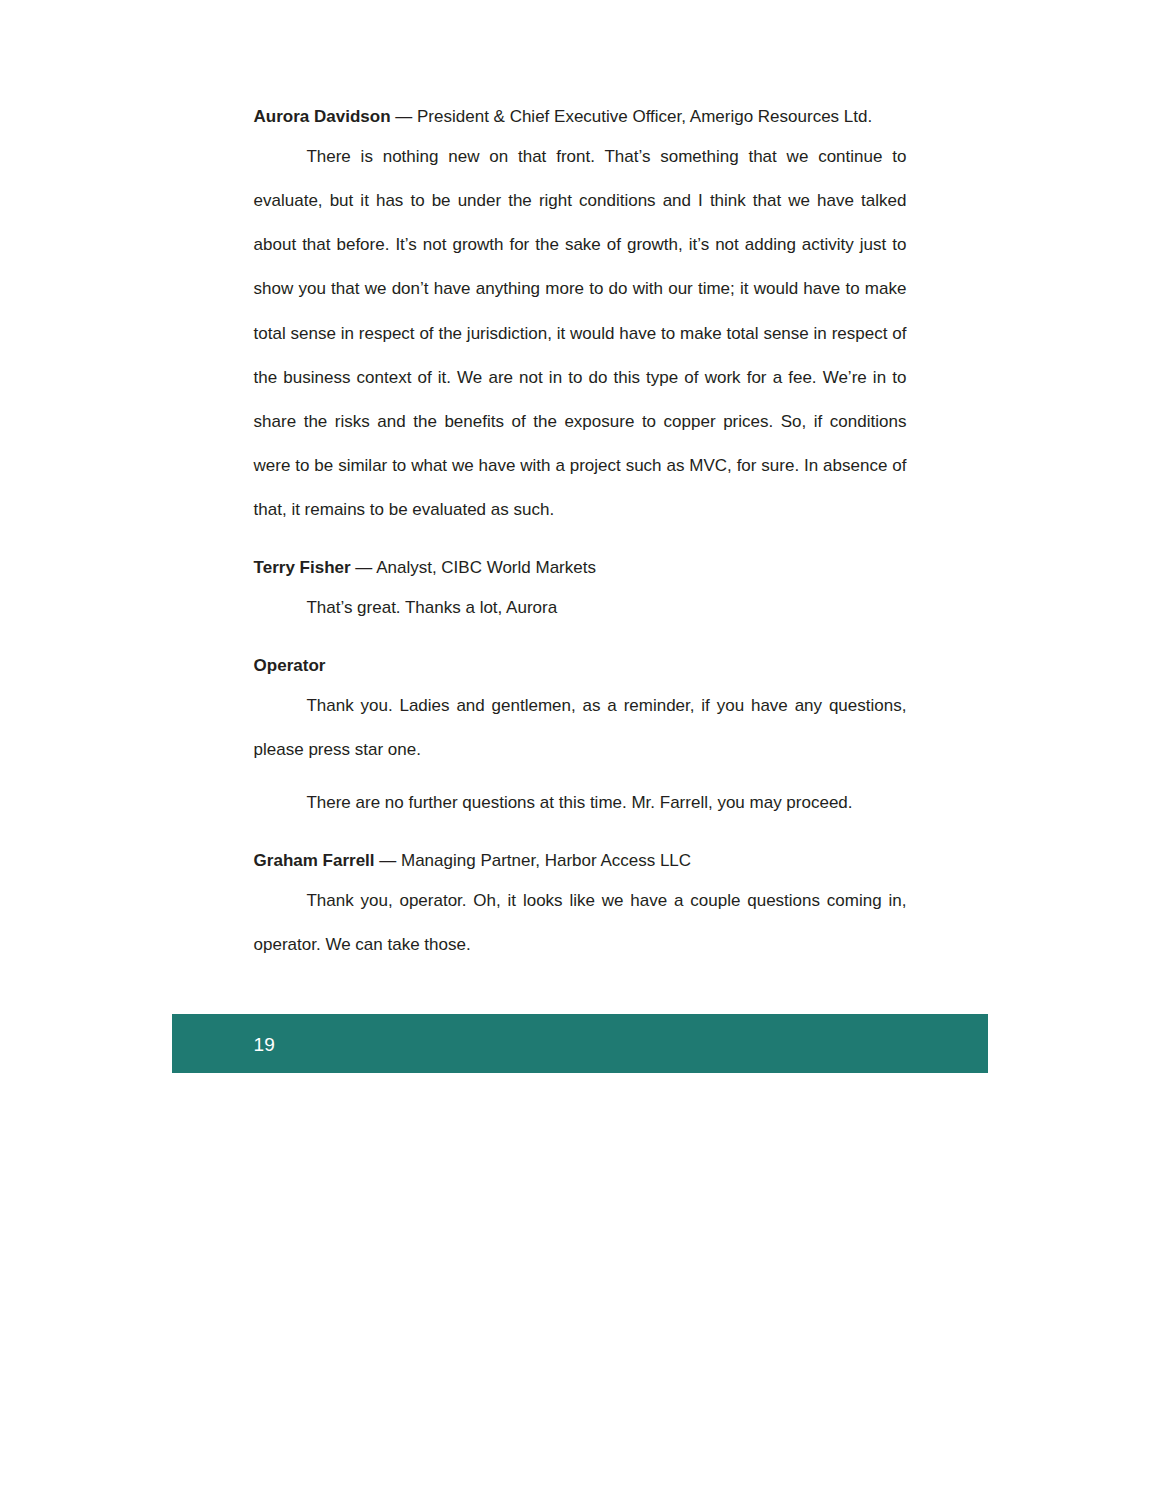Aurora Davidson — President & Chief Executive Officer, Amerigo Resources Ltd.
There is nothing new on that front. That’s something that we continue to evaluate, but it has to be under the right conditions and I think that we have talked about that before. It’s not growth for the sake of growth, it’s not adding activity just to show you that we don’t have anything more to do with our time; it would have to make total sense in respect of the jurisdiction, it would have to make total sense in respect of the business context of it. We are not in to do this type of work for a fee. We’re in to share the risks and the benefits of the exposure to copper prices. So, if conditions were to be similar to what we have with a project such as MVC, for sure. In absence of that, it remains to be evaluated as such.
Terry Fisher — Analyst, CIBC World Markets
That’s great. Thanks a lot, Aurora
Operator
Thank you. Ladies and gentlemen, as a reminder, if you have any questions, please press star one.
There are no further questions at this time. Mr. Farrell, you may proceed.
Graham Farrell — Managing Partner, Harbor Access LLC
Thank you, operator. Oh, it looks like we have a couple questions coming in, operator. We can take those.
19